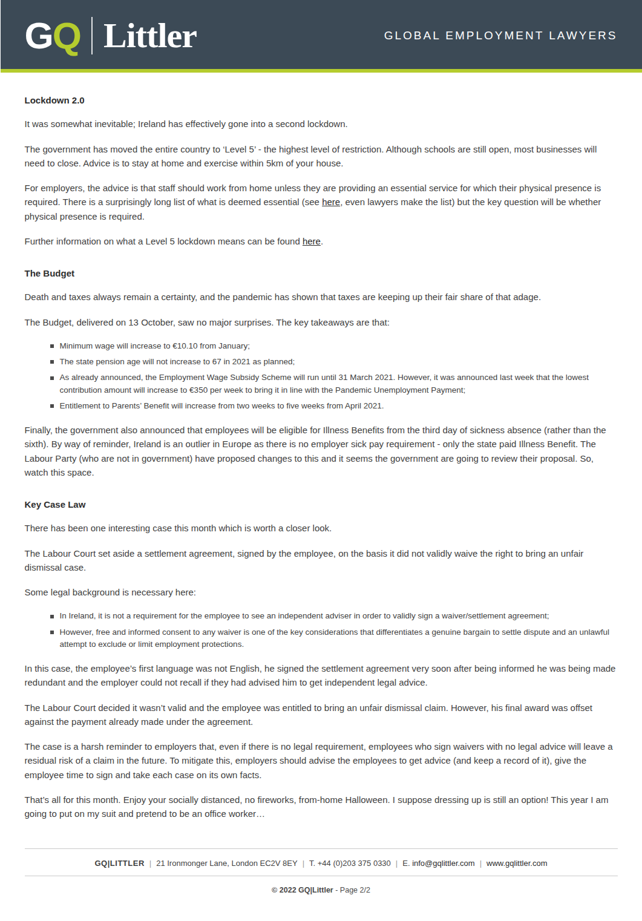GQ Littler
Global Employment Lawyers
Lockdown 2.0
It was somewhat inevitable; Ireland has effectively gone into a second lockdown.
The government has moved the entire country to ‘Level 5’ - the highest level of restriction. Although schools are still open, most businesses will need to close. Advice is to stay at home and exercise within 5km of your house.
For employers, the advice is that staff should work from home unless they are providing an essential service for which their physical presence is required. There is a surprisingly long list of what is deemed essential (see here, even lawyers make the list) but the key question will be whether physical presence is required.
Further information on what a Level 5 lockdown means can be found here.
The Budget
Death and taxes always remain a certainty, and the pandemic has shown that taxes are keeping up their fair share of that adage.
The Budget, delivered on 13 October, saw no major surprises. The key takeaways are that:
Minimum wage will increase to €10.10 from January;
The state pension age will not increase to 67 in 2021 as planned;
As already announced, the Employment Wage Subsidy Scheme will run until 31 March 2021. However, it was announced last week that the lowest contribution amount will increase to €350 per week to bring it in line with the Pandemic Unemployment Payment;
Entitlement to Parents’ Benefit will increase from two weeks to five weeks from April 2021.
Finally, the government also announced that employees will be eligible for Illness Benefits from the third day of sickness absence (rather than the sixth). By way of reminder, Ireland is an outlier in Europe as there is no employer sick pay requirement - only the state paid Illness Benefit. The Labour Party (who are not in government) have proposed changes to this and it seems the government are going to review their proposal. So, watch this space.
Key Case Law
There has been one interesting case this month which is worth a closer look.
The Labour Court set aside a settlement agreement, signed by the employee, on the basis it did not validly waive the right to bring an unfair dismissal case.
Some legal background is necessary here:
In Ireland, it is not a requirement for the employee to see an independent adviser in order to validly sign a waiver/settlement agreement;
However, free and informed consent to any waiver is one of the key considerations that differentiates a genuine bargain to settle dispute and an unlawful attempt to exclude or limit employment protections.
In this case, the employee’s first language was not English, he signed the settlement agreement very soon after being informed he was being made redundant and the employer could not recall if they had advised him to get independent legal advice.
The Labour Court decided it wasn’t valid and the employee was entitled to bring an unfair dismissal claim. However, his final award was offset against the payment already made under the agreement.
The case is a harsh reminder to employers that, even if there is no legal requirement, employees who sign waivers with no legal advice will leave a residual risk of a claim in the future. To mitigate this, employers should advise the employees to get advice (and keep a record of it), give the employee time to sign and take each case on its own facts.
That’s all for this month. Enjoy your socially distanced, no fireworks, from-home Halloween. I suppose dressing up is still an option! This year I am going to put on my suit and pretend to be an office worker…
GQ|LITTLER|21 Ironmonger Lane, London EC2V 8EY|T. +44 (0)203 375 0330|E. info@gqlittler.com|www.gqlittler.com
© 2022 GQ|Littler - Page 2/2